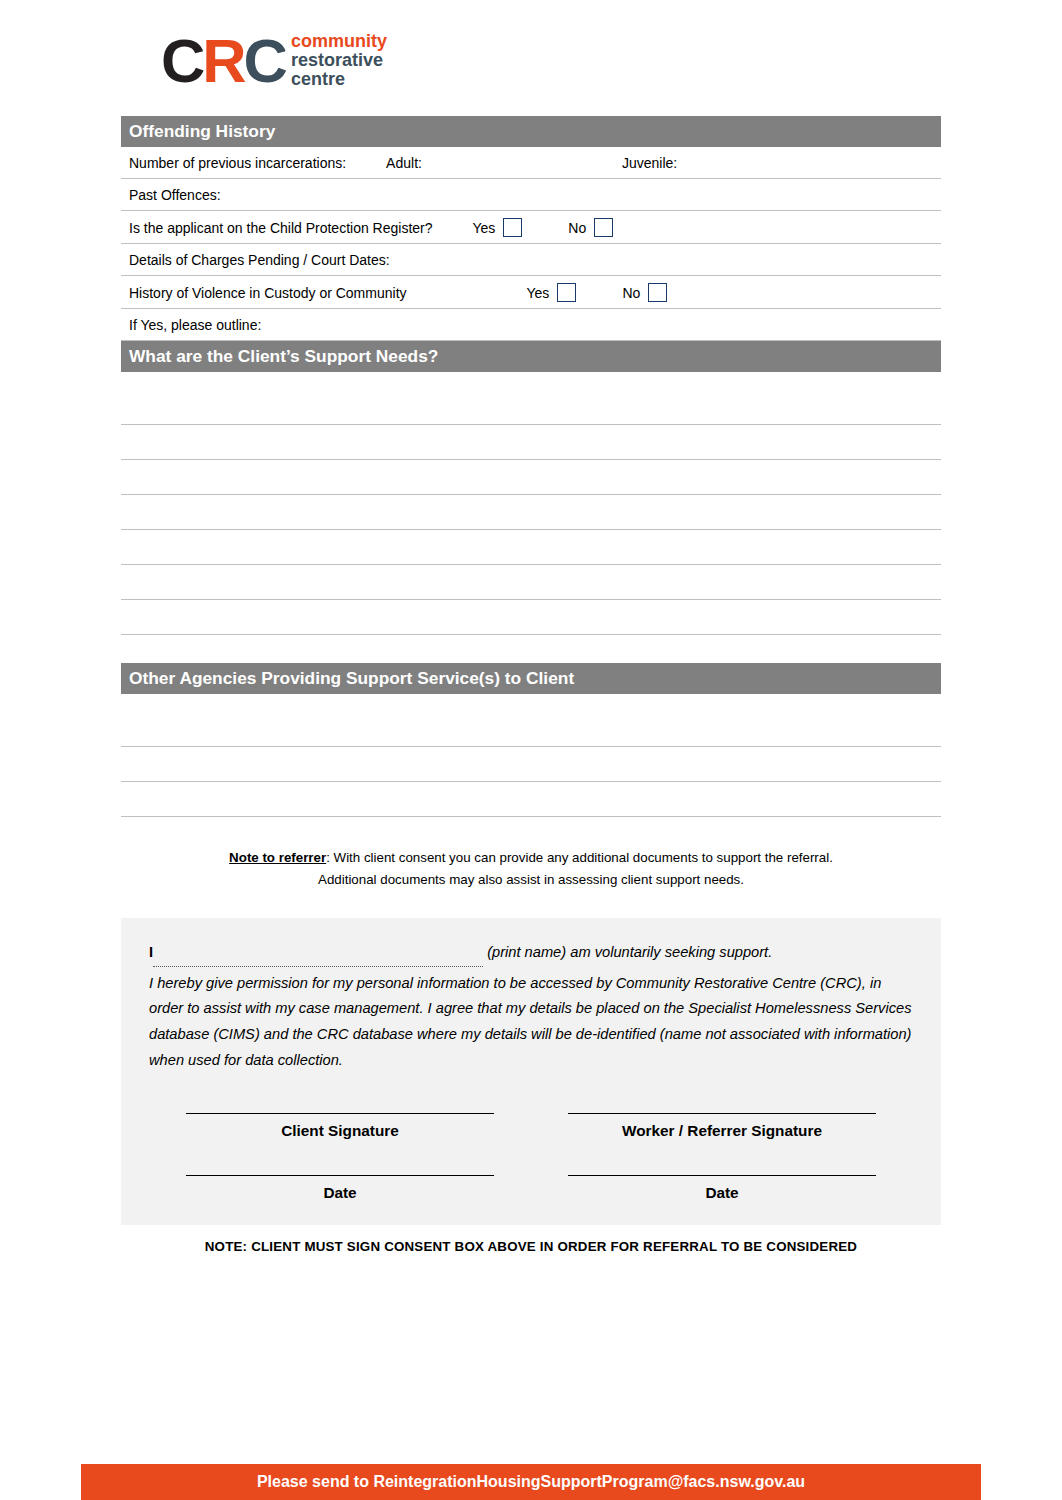CRC community
restorative
centre
Offending History
Number of previous incarcerations: Adult: Juvenile:
Past Offences:
Is the applicant on the Child Protection Register? Yes No
Details of Charges Pending / Court Dates:
History of Violence in Custody or Community Yes No
If Yes, please outline:
What are the Client’s Support Needs?
Other Agencies Providing Support Service(s) to Client
Note to referrer: With client consent you can provide any additional documents to support the referral.
Additional documents may also assist in assessing client support needs.
I (print name) am voluntarily seeking support.
I hereby give permission for my personal information to be accessed by Community Restorative Centre (CRC), in order to assist with my case management. I agree that my details be placed on the Specialist Homelessness Services database (CIMS) and the CRC database where my details will be de-identified (name not associated with information) when used for data collection.
| Client Signature | Worker / Referrer Signature |
| Date | Date |
NOTE: CLIENT MUST SIGN CONSENT BOX ABOVE IN ORDER FOR REFERRAL TO BE CONSIDERED
Please send to ReintegrationHousingSupportProgram@facs.nsw.gov.au